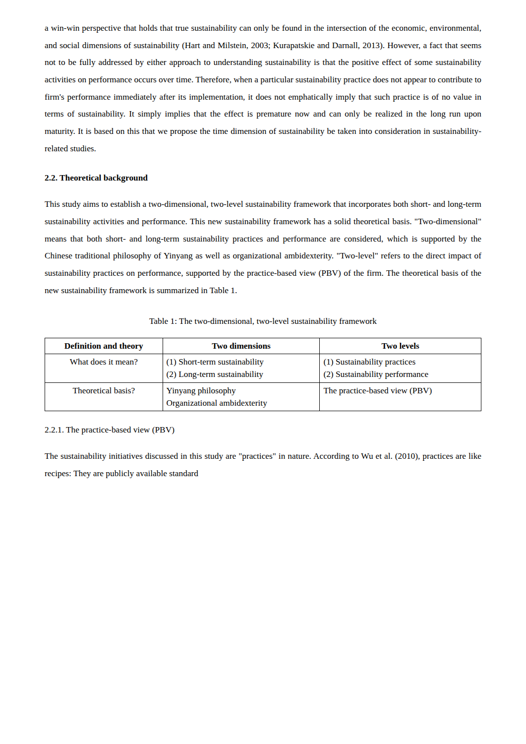a win-win perspective that holds that true sustainability can only be found in the intersection of the economic, environmental, and social dimensions of sustainability (Hart and Milstein, 2003; Kurapatskie and Darnall, 2013). However, a fact that seems not to be fully addressed by either approach to understanding sustainability is that the positive effect of some sustainability activities on performance occurs over time. Therefore, when a particular sustainability practice does not appear to contribute to firm's performance immediately after its implementation, it does not emphatically imply that such practice is of no value in terms of sustainability. It simply implies that the effect is premature now and can only be realized in the long run upon maturity. It is based on this that we propose the time dimension of sustainability be taken into consideration in sustainability-related studies.
2.2. Theoretical background
This study aims to establish a two-dimensional, two-level sustainability framework that incorporates both short- and long-term sustainability activities and performance. This new sustainability framework has a solid theoretical basis. "Two-dimensional" means that both short- and long-term sustainability practices and performance are considered, which is supported by the Chinese traditional philosophy of Yinyang as well as organizational ambidexterity. "Two-level" refers to the direct impact of sustainability practices on performance, supported by the practice-based view (PBV) of the firm. The theoretical basis of the new sustainability framework is summarized in Table 1.
Table 1: The two-dimensional, two-level sustainability framework
| Definition and theory | Two dimensions | Two levels |
| --- | --- | --- |
| What does it mean? | (1) Short-term sustainability (2) Long-term sustainability | (1) Sustainability practices (2) Sustainability performance |
| Theoretical basis? | Yinyang philosophy Organizational ambidexterity | The practice-based view (PBV) |
2.2.1. The practice-based view (PBV)
The sustainability initiatives discussed in this study are "practices" in nature. According to Wu et al. (2010), practices are like recipes: They are publicly available standard